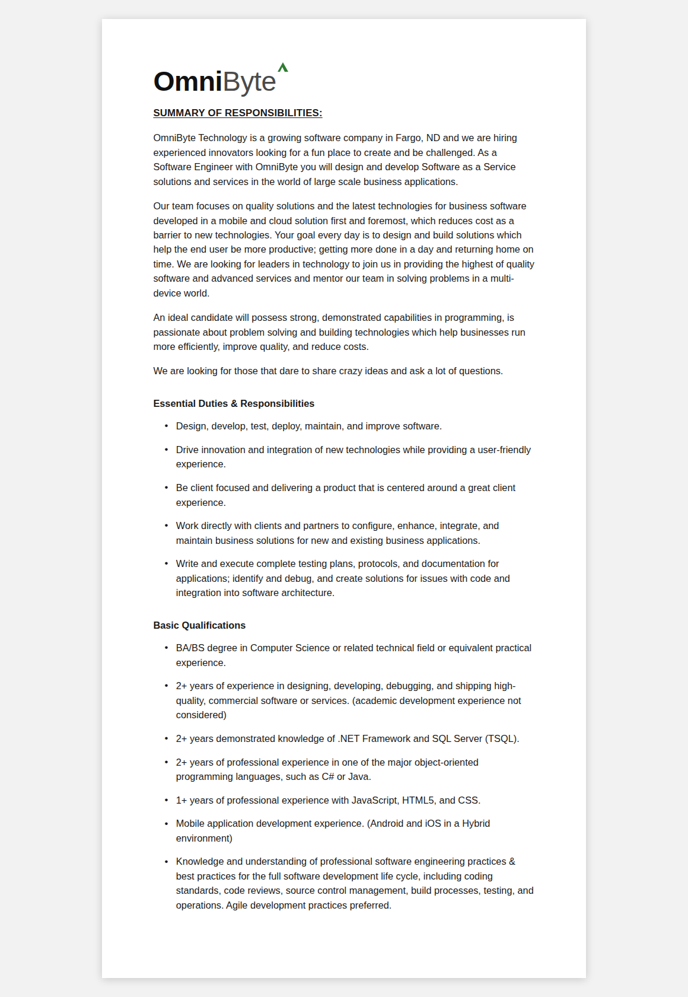Omni Byte
SUMMARY OF RESPONSIBILITIES:
OmniByte Technology is a growing software company in Fargo, ND and we are hiring experienced innovators looking for a fun place to create and be challenged. As a Software Engineer with OmniByte you will design and develop Software as a Service solutions and services in the world of large scale business applications.
Our team focuses on quality solutions and the latest technologies for business software developed in a mobile and cloud solution first and foremost, which reduces cost as a barrier to new technologies. Your goal every day is to design and build solutions which help the end user be more productive; getting more done in a day and returning home on time. We are looking for leaders in technology to join us in providing the highest of quality software and advanced services and mentor our team in solving problems in a multi-device world.
An ideal candidate will possess strong, demonstrated capabilities in programming, is passionate about problem solving and building technologies which help businesses run more efficiently, improve quality, and reduce costs.
We are looking for those that dare to share crazy ideas and ask a lot of questions.
Essential Duties & Responsibilities
Design, develop, test, deploy, maintain, and improve software.
Drive innovation and integration of new technologies while providing a user-friendly experience.
Be client focused and delivering a product that is centered around a great client experience.
Work directly with clients and partners to configure, enhance, integrate, and maintain business solutions for new and existing business applications.
Write and execute complete testing plans, protocols, and documentation for applications; identify and debug, and create solutions for issues with code and integration into software architecture.
Basic Qualifications
BA/BS degree in Computer Science or related technical field or equivalent practical experience.
2+ years of experience in designing, developing, debugging, and shipping high-quality, commercial software or services. (academic development experience not considered)
2+ years demonstrated knowledge of .NET Framework and SQL Server (TSQL).
2+ years of professional experience in one of the major object-oriented programming languages, such as C# or Java.
1+ years of professional experience with JavaScript, HTML5, and CSS.
Mobile application development experience. (Android and iOS in a Hybrid environment)
Knowledge and understanding of professional software engineering practices & best practices for the full software development life cycle, including coding standards, code reviews, source control management, build processes, testing, and operations. Agile development practices preferred.